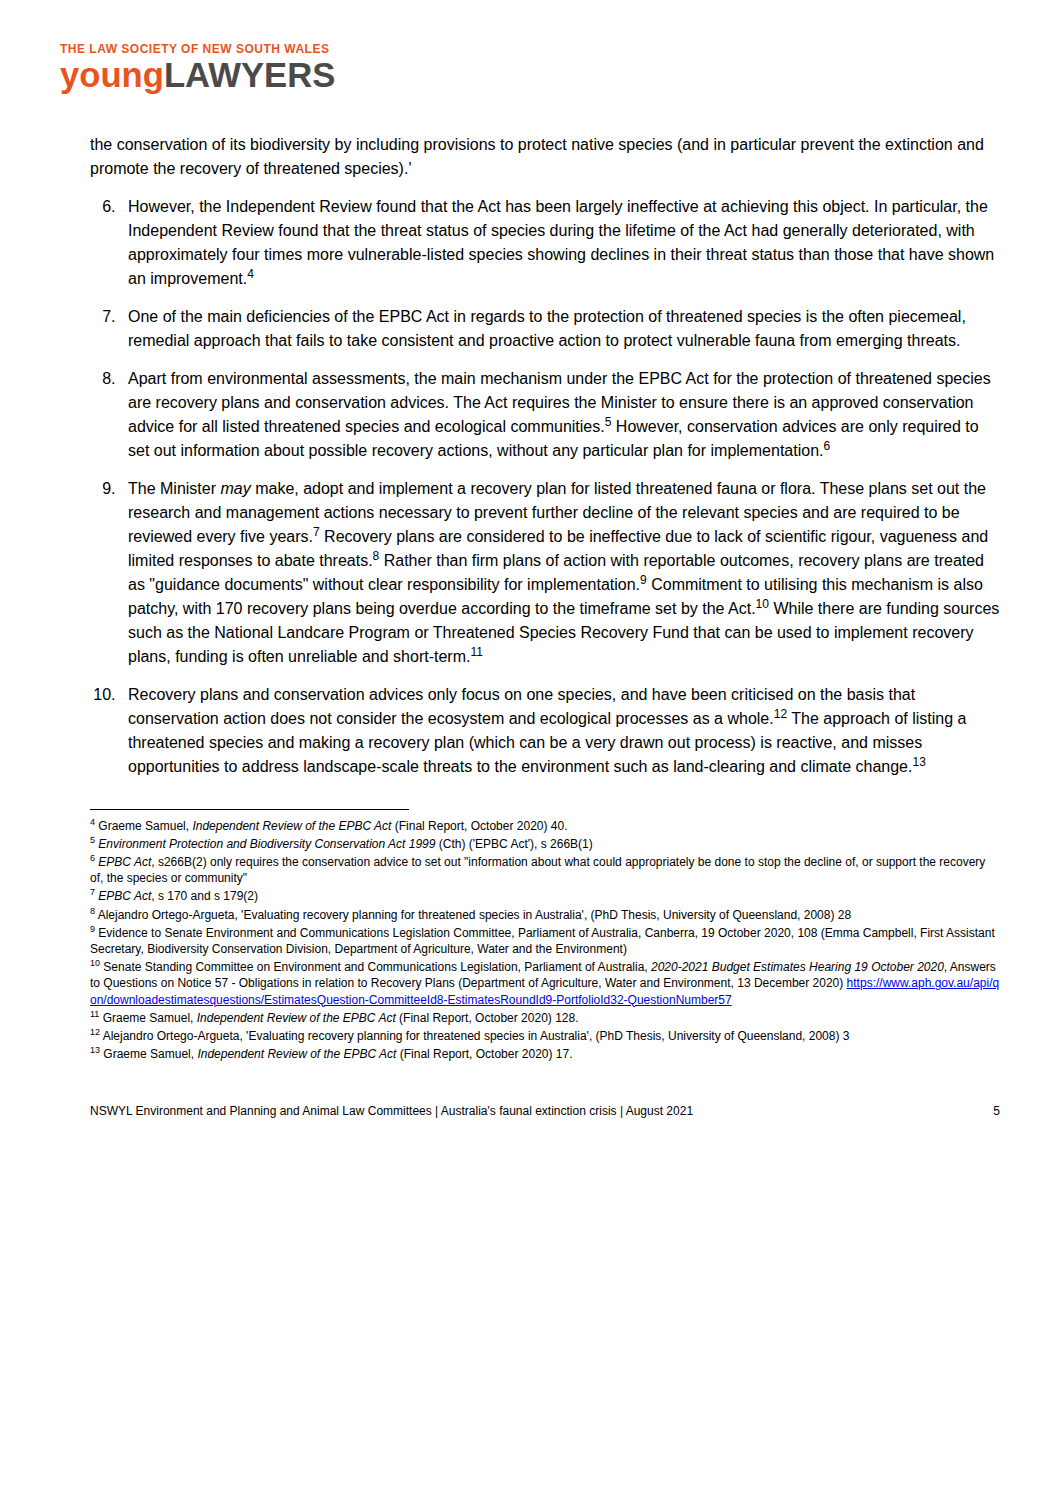THE LAW SOCIETY OF NEW SOUTH WALES
young LAWYERS
the conservation of its biodiversity by including provisions to protect native species (and in particular prevent the extinction and promote the recovery of threatened species).'
However, the Independent Review found that the Act has been largely ineffective at achieving this object. In particular, the Independent Review found that the threat status of species during the lifetime of the Act had generally deteriorated, with approximately four times more vulnerable-listed species showing declines in their threat status than those that have shown an improvement.4
One of the main deficiencies of the EPBC Act in regards to the protection of threatened species is the often piecemeal, remedial approach that fails to take consistent and proactive action to protect vulnerable fauna from emerging threats.
Apart from environmental assessments, the main mechanism under the EPBC Act for the protection of threatened species are recovery plans and conservation advices. The Act requires the Minister to ensure there is an approved conservation advice for all listed threatened species and ecological communities.5 However, conservation advices are only required to set out information about possible recovery actions, without any particular plan for implementation.6
The Minister may make, adopt and implement a recovery plan for listed threatened fauna or flora. These plans set out the research and management actions necessary to prevent further decline of the relevant species and are required to be reviewed every five years.7 Recovery plans are considered to be ineffective due to lack of scientific rigour, vagueness and limited responses to abate threats.8 Rather than firm plans of action with reportable outcomes, recovery plans are treated as "guidance documents" without clear responsibility for implementation.9 Commitment to utilising this mechanism is also patchy, with 170 recovery plans being overdue according to the timeframe set by the Act.10 While there are funding sources such as the National Landcare Program or Threatened Species Recovery Fund that can be used to implement recovery plans, funding is often unreliable and short-term.11
Recovery plans and conservation advices only focus on one species, and have been criticised on the basis that conservation action does not consider the ecosystem and ecological processes as a whole.12 The approach of listing a threatened species and making a recovery plan (which can be a very drawn out process) is reactive, and misses opportunities to address landscape-scale threats to the environment such as land-clearing and climate change.13
4 Graeme Samuel, Independent Review of the EPBC Act (Final Report, October 2020) 40.
5 Environment Protection and Biodiversity Conservation Act 1999 (Cth) ('EPBC Act'), s 266B(1)
6 EPBC Act, s266B(2) only requires the conservation advice to set out "information about what could appropriately be done to stop the decline of, or support the recovery of, the species or community"
7 EPBC Act, s 170 and s 179(2)
8 Alejandro Ortego-Argueta, 'Evaluating recovery planning for threatened species in Australia', (PhD Thesis, University of Queensland, 2008) 28
9 Evidence to Senate Environment and Communications Legislation Committee, Parliament of Australia, Canberra, 19 October 2020, 108 (Emma Campbell, First Assistant Secretary, Biodiversity Conservation Division, Department of Agriculture, Water and the Environment)
10 Senate Standing Committee on Environment and Communications Legislation, Parliament of Australia, 2020-2021 Budget Estimates Hearing 19 October 2020, Answers to Questions on Notice 57 - Obligations in relation to Recovery Plans (Department of Agriculture, Water and Environment, 13 December 2020) https://www.aph.gov.au/api/qon/downloadestimatesquestions/EstimatesQuestion-CommitteeId8-EstimatesRoundId9-PortfolioId32-QuestionNumber57
11 Graeme Samuel, Independent Review of the EPBC Act (Final Report, October 2020) 128.
12 Alejandro Ortego-Argueta, 'Evaluating recovery planning for threatened species in Australia', (PhD Thesis, University of Queensland, 2008) 3
13 Graeme Samuel, Independent Review of the EPBC Act (Final Report, October 2020) 17.
NSWYL Environment and Planning and Animal Law Committees | Australia's faunal extinction crisis | August 2021 5